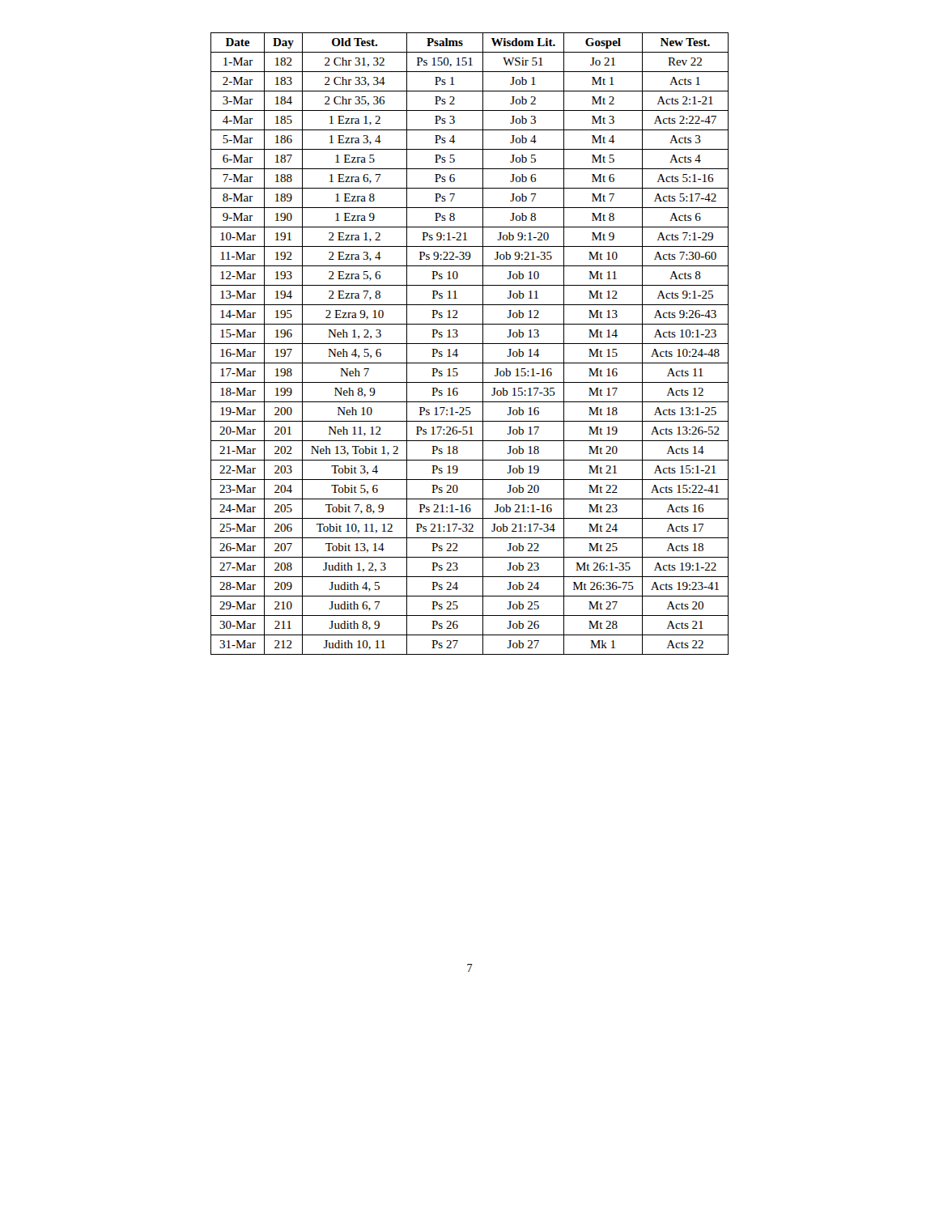| Date | Day | Old Test. | Psalms | Wisdom Lit. | Gospel | New Test. |
| --- | --- | --- | --- | --- | --- | --- |
| 1-Mar | 182 | 2 Chr 31, 32 | Ps 150, 151 | WSir 51 | Jo 21 | Rev 22 |
| 2-Mar | 183 | 2 Chr 33, 34 | Ps 1 | Job 1 | Mt 1 | Acts 1 |
| 3-Mar | 184 | 2 Chr 35, 36 | Ps 2 | Job 2 | Mt 2 | Acts 2:1-21 |
| 4-Mar | 185 | 1 Ezra 1, 2 | Ps 3 | Job 3 | Mt 3 | Acts 2:22-47 |
| 5-Mar | 186 | 1 Ezra 3, 4 | Ps 4 | Job 4 | Mt 4 | Acts 3 |
| 6-Mar | 187 | 1 Ezra 5 | Ps 5 | Job 5 | Mt 5 | Acts 4 |
| 7-Mar | 188 | 1 Ezra 6, 7 | Ps 6 | Job 6 | Mt 6 | Acts 5:1-16 |
| 8-Mar | 189 | 1 Ezra 8 | Ps 7 | Job 7 | Mt 7 | Acts 5:17-42 |
| 9-Mar | 190 | 1 Ezra 9 | Ps 8 | Job 8 | Mt 8 | Acts 6 |
| 10-Mar | 191 | 2 Ezra 1, 2 | Ps 9:1-21 | Job 9:1-20 | Mt 9 | Acts 7:1-29 |
| 11-Mar | 192 | 2 Ezra 3, 4 | Ps 9:22-39 | Job 9:21-35 | Mt 10 | Acts 7:30-60 |
| 12-Mar | 193 | 2 Ezra 5, 6 | Ps 10 | Job 10 | Mt 11 | Acts 8 |
| 13-Mar | 194 | 2 Ezra 7, 8 | Ps 11 | Job 11 | Mt 12 | Acts 9:1-25 |
| 14-Mar | 195 | 2 Ezra 9, 10 | Ps 12 | Job 12 | Mt 13 | Acts 9:26-43 |
| 15-Mar | 196 | Neh 1, 2, 3 | Ps 13 | Job 13 | Mt 14 | Acts 10:1-23 |
| 16-Mar | 197 | Neh 4, 5, 6 | Ps 14 | Job 14 | Mt 15 | Acts 10:24-48 |
| 17-Mar | 198 | Neh 7 | Ps 15 | Job 15:1-16 | Mt 16 | Acts 11 |
| 18-Mar | 199 | Neh 8, 9 | Ps 16 | Job 15:17-35 | Mt 17 | Acts 12 |
| 19-Mar | 200 | Neh 10 | Ps 17:1-25 | Job 16 | Mt 18 | Acts 13:1-25 |
| 20-Mar | 201 | Neh 11, 12 | Ps 17:26-51 | Job 17 | Mt 19 | Acts 13:26-52 |
| 21-Mar | 202 | Neh 13, Tobit 1, 2 | Ps 18 | Job 18 | Mt 20 | Acts 14 |
| 22-Mar | 203 | Tobit 3, 4 | Ps 19 | Job 19 | Mt 21 | Acts 15:1-21 |
| 23-Mar | 204 | Tobit 5, 6 | Ps 20 | Job 20 | Mt 22 | Acts 15:22-41 |
| 24-Mar | 205 | Tobit 7, 8, 9 | Ps 21:1-16 | Job 21:1-16 | Mt 23 | Acts 16 |
| 25-Mar | 206 | Tobit 10, 11, 12 | Ps 21:17-32 | Job 21:17-34 | Mt 24 | Acts 17 |
| 26-Mar | 207 | Tobit 13, 14 | Ps 22 | Job 22 | Mt 25 | Acts 18 |
| 27-Mar | 208 | Judith 1, 2, 3 | Ps 23 | Job 23 | Mt 26:1-35 | Acts 19:1-22 |
| 28-Mar | 209 | Judith 4, 5 | Ps 24 | Job 24 | Mt 26:36-75 | Acts 19:23-41 |
| 29-Mar | 210 | Judith 6, 7 | Ps 25 | Job 25 | Mt 27 | Acts 20 |
| 30-Mar | 211 | Judith 8, 9 | Ps 26 | Job 26 | Mt 28 | Acts 21 |
| 31-Mar | 212 | Judith 10, 11 | Ps 27 | Job 27 | Mk 1 | Acts 22 |
7